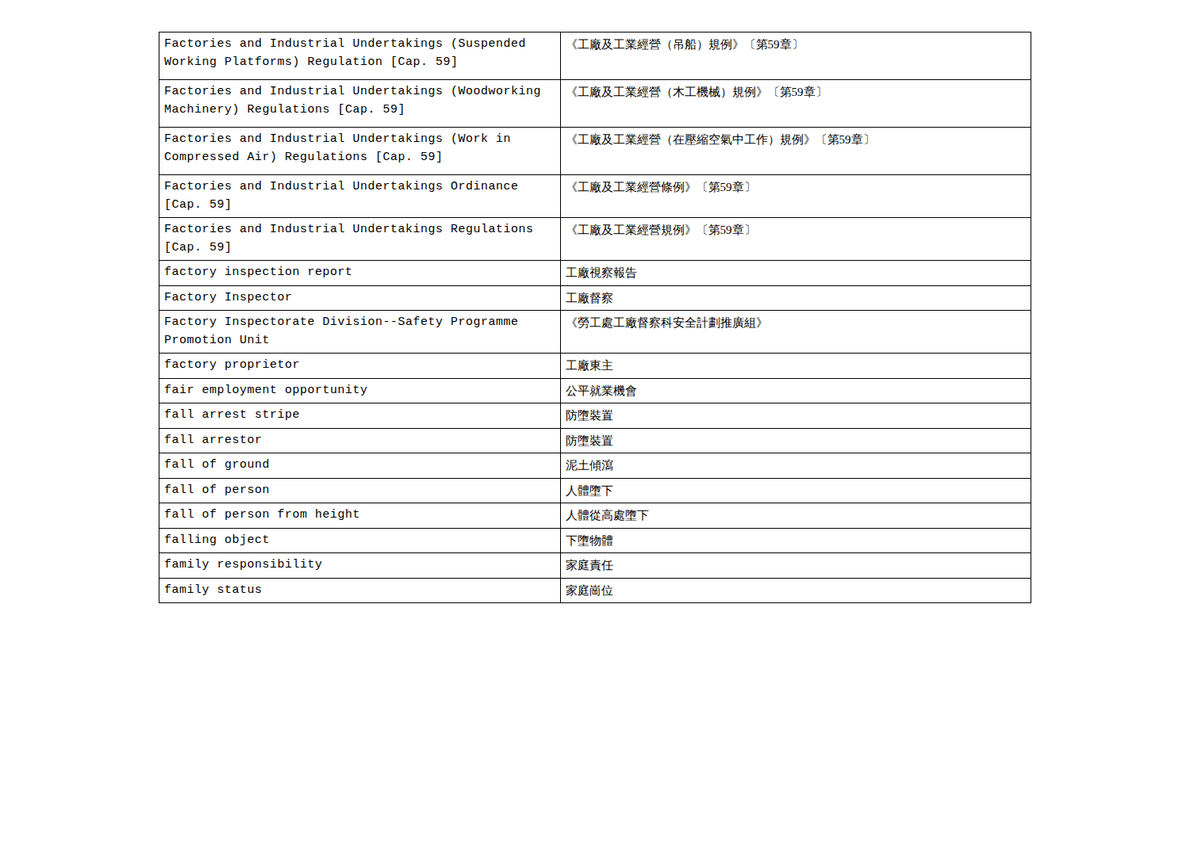| Factories and Industrial Undertakings (Suspended Working Platforms) Regulation [Cap. 59] | 《工廠及工業經營（吊船）規例》〔第59章〕 |
| Factories and Industrial Undertakings (Woodworking Machinery) Regulations [Cap. 59] | 《工廠及工業經營（木工機械）規例》〔第59章〕 |
| Factories and Industrial Undertakings (Work in Compressed Air) Regulations [Cap. 59] | 《工廠及工業經營（在壓縮空氣中工作）規例》〔第59章〕 |
| Factories and Industrial Undertakings Ordinance [Cap. 59] | 《工廠及工業經營條例》〔第59章〕 |
| Factories and Industrial Undertakings Regulations [Cap. 59] | 《工廠及工業經營規例》〔第59章〕 |
| factory inspection report | 工廠視察報告 |
| Factory Inspector | 工廠督察 |
| Factory Inspectorate Division--Safety Programme Promotion Unit | 《勞工處工廠督察科安全計劃推廣組》 |
| factory proprietor | 工廠東主 |
| fair employment opportunity | 公平就業機會 |
| fall arrest stripe | 防墮裝置 |
| fall arrestor | 防墮裝置 |
| fall of ground | 泥土傾瀉 |
| fall of person | 人體墮下 |
| fall of person from height | 人體從高處墮下 |
| falling object | 下墮物體 |
| family responsibility | 家庭責任 |
| family status | 家庭崗位 |